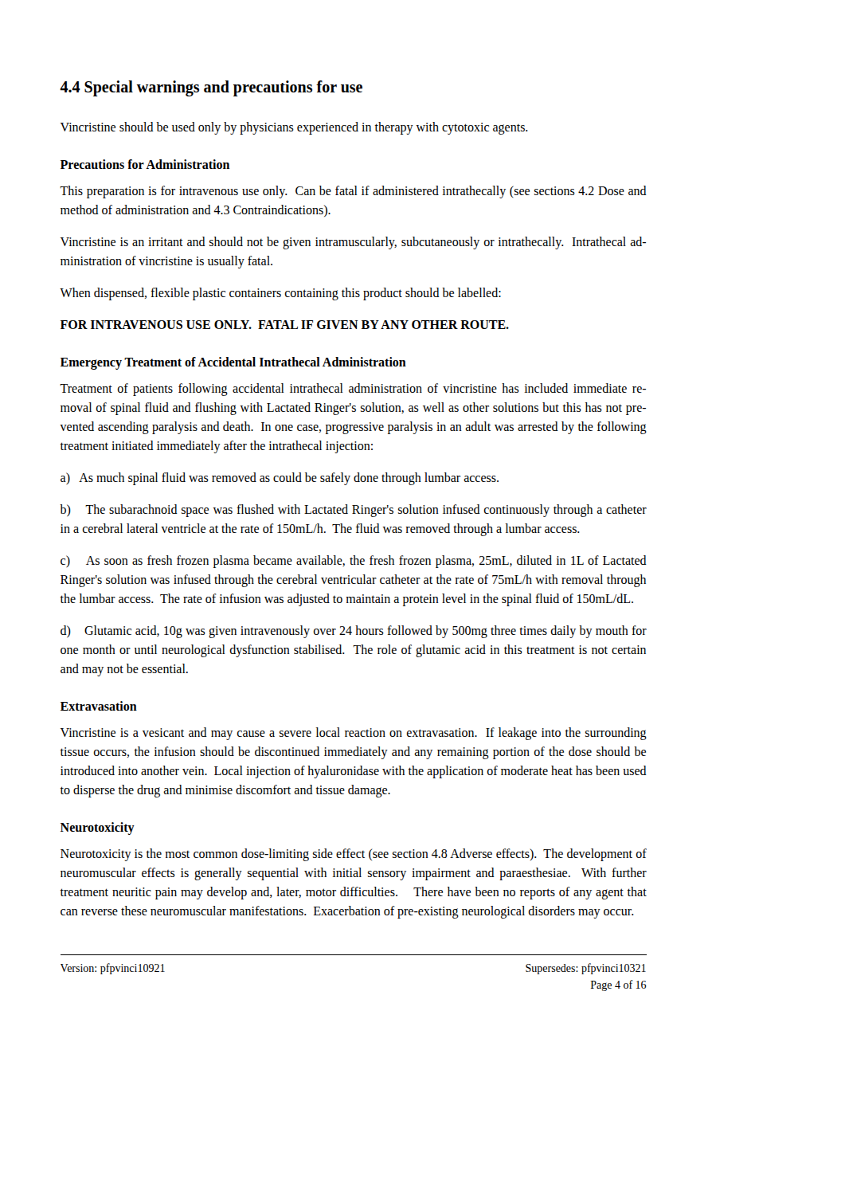4.4 Special warnings and precautions for use
Vincristine should be used only by physicians experienced in therapy with cytotoxic agents.
Precautions for Administration
This preparation is for intravenous use only. Can be fatal if administered intrathecally (see sections 4.2 Dose and method of administration and 4.3 Contraindications).
Vincristine is an irritant and should not be given intramuscularly, subcutaneously or intrathecally. Intrathecal administration of vincristine is usually fatal.
When dispensed, flexible plastic containers containing this product should be labelled:
FOR INTRAVENOUS USE ONLY. FATAL IF GIVEN BY ANY OTHER ROUTE.
Emergency Treatment of Accidental Intrathecal Administration
Treatment of patients following accidental intrathecal administration of vincristine has included immediate removal of spinal fluid and flushing with Lactated Ringer's solution, as well as other solutions but this has not prevented ascending paralysis and death. In one case, progressive paralysis in an adult was arrested by the following treatment initiated immediately after the intrathecal injection:
a) As much spinal fluid was removed as could be safely done through lumbar access.
b) The subarachnoid space was flushed with Lactated Ringer's solution infused continuously through a catheter in a cerebral lateral ventricle at the rate of 150mL/h. The fluid was removed through a lumbar access.
c) As soon as fresh frozen plasma became available, the fresh frozen plasma, 25mL, diluted in 1L of Lactated Ringer's solution was infused through the cerebral ventricular catheter at the rate of 75mL/h with removal through the lumbar access. The rate of infusion was adjusted to maintain a protein level in the spinal fluid of 150mL/dL.
d) Glutamic acid, 10g was given intravenously over 24 hours followed by 500mg three times daily by mouth for one month or until neurological dysfunction stabilised. The role of glutamic acid in this treatment is not certain and may not be essential.
Extravasation
Vincristine is a vesicant and may cause a severe local reaction on extravasation. If leakage into the surrounding tissue occurs, the infusion should be discontinued immediately and any remaining portion of the dose should be introduced into another vein. Local injection of hyaluronidase with the application of moderate heat has been used to disperse the drug and minimise discomfort and tissue damage.
Neurotoxicity
Neurotoxicity is the most common dose-limiting side effect (see section 4.8 Adverse effects). The development of neuromuscular effects is generally sequential with initial sensory impairment and paraesthesiae. With further treatment neuritic pain may develop and, later, motor difficulties. There have been no reports of any agent that can reverse these neuromuscular manifestations. Exacerbation of pre-existing neurological disorders may occur.
Version: pfpvinci10921
Supersedes: pfpvinci10321 Page 4 of 16